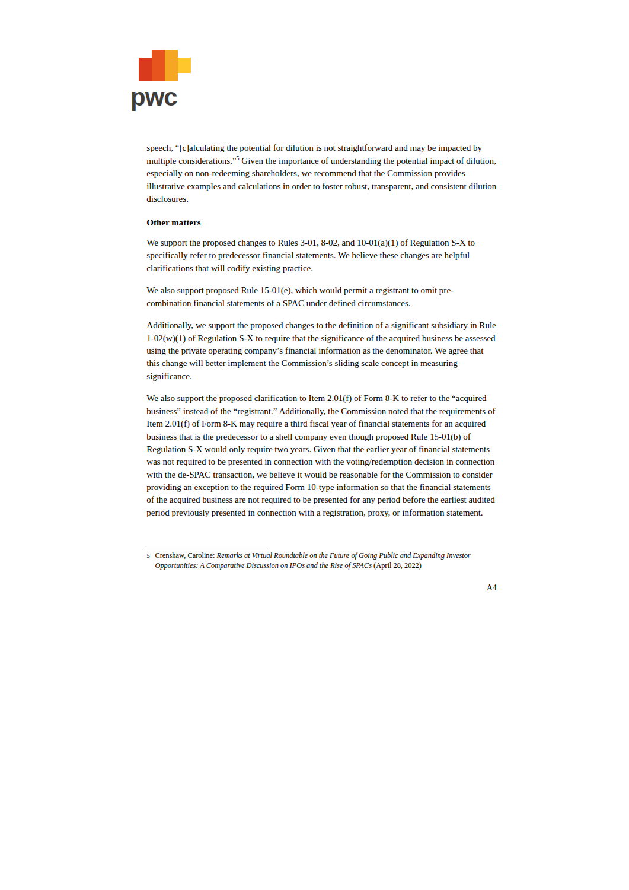pwc
speech, “[c]alculating the potential for dilution is not straightforward and may be impacted by multiple considerations.”5 Given the importance of understanding the potential impact of dilution, especially on non-redeeming shareholders, we recommend that the Commission provides illustrative examples and calculations in order to foster robust, transparent, and consistent dilution disclosures.
Other matters
We support the proposed changes to Rules 3-01, 8-02, and 10-01(a)(1) of Regulation S-X to specifically refer to predecessor financial statements. We believe these changes are helpful clarifications that will codify existing practice.
We also support proposed Rule 15-01(e), which would permit a registrant to omit pre-combination financial statements of a SPAC under defined circumstances.
Additionally, we support the proposed changes to the definition of a significant subsidiary in Rule 1-02(w)(1) of Regulation S-X to require that the significance of the acquired business be assessed using the private operating company’s financial information as the denominator. We agree that this change will better implement the Commission’s sliding scale concept in measuring significance.
We also support the proposed clarification to Item 2.01(f) of Form 8-K to refer to the “acquired business” instead of the “registrant.” Additionally, the Commission noted that the requirements of Item 2.01(f) of Form 8-K may require a third fiscal year of financial statements for an acquired business that is the predecessor to a shell company even though proposed Rule 15-01(b) of Regulation S-X would only require two years. Given that the earlier year of financial statements was not required to be presented in connection with the voting/redemption decision in connection with the de-SPAC transaction, we believe it would be reasonable for the Commission to consider providing an exception to the required Form 10-type information so that the financial statements of the acquired business are not required to be presented for any period before the earliest audited period previously presented in connection with a registration, proxy, or information statement.
5 Crenshaw, Caroline: Remarks at Virtual Roundtable on the Future of Going Public and Expanding Investor Opportunities: A Comparative Discussion on IPOs and the Rise of SPACs (April 28, 2022)
A4